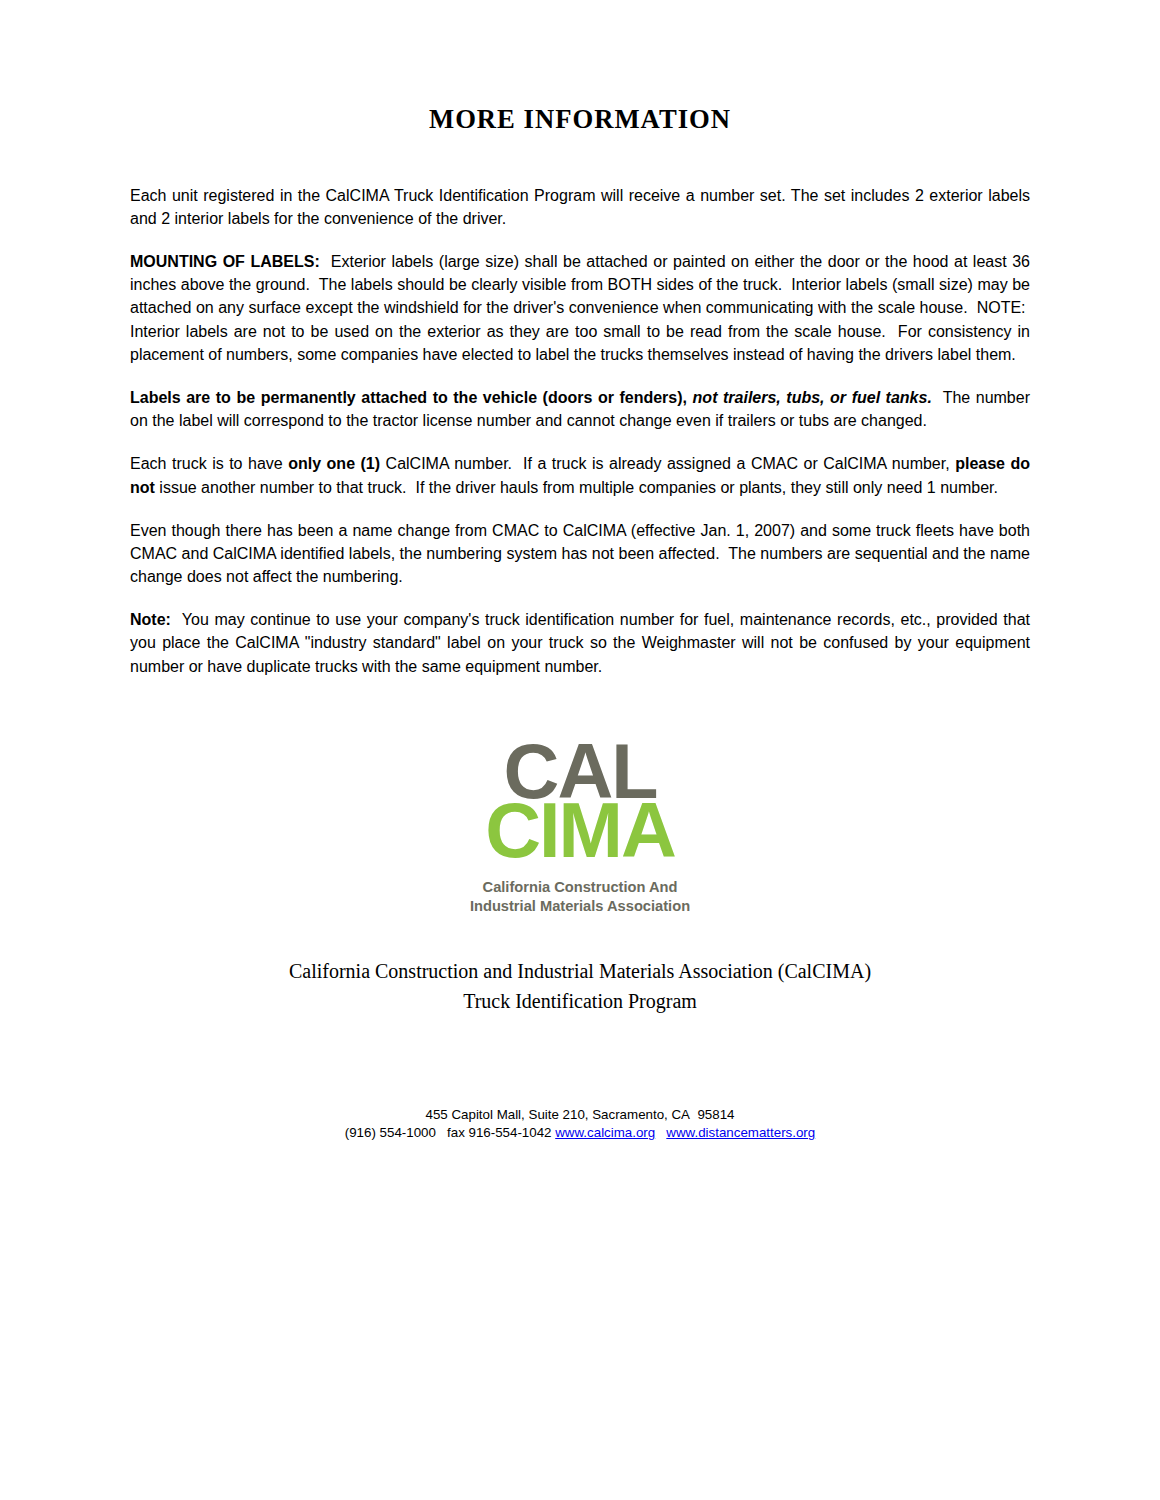MORE INFORMATION
Each unit registered in the CalCIMA Truck Identification Program will receive a number set. The set includes 2 exterior labels and 2 interior labels for the convenience of the driver.
MOUNTING OF LABELS: Exterior labels (large size) shall be attached or painted on either the door or the hood at least 36 inches above the ground. The labels should be clearly visible from BOTH sides of the truck. Interior labels (small size) may be attached on any surface except the windshield for the driver's convenience when communicating with the scale house. NOTE: Interior labels are not to be used on the exterior as they are too small to be read from the scale house. For consistency in placement of numbers, some companies have elected to label the trucks themselves instead of having the drivers label them.
Labels are to be permanently attached to the vehicle (doors or fenders), not trailers, tubs, or fuel tanks. The number on the label will correspond to the tractor license number and cannot change even if trailers or tubs are changed.
Each truck is to have only one (1) CalCIMA number. If a truck is already assigned a CMAC or CalCIMA number, please do not issue another number to that truck. If the driver hauls from multiple companies or plants, they still only need 1 number.
Even though there has been a name change from CMAC to CalCIMA (effective Jan. 1, 2007) and some truck fleets have both CMAC and CalCIMA identified labels, the numbering system has not been affected. The numbers are sequential and the name change does not affect the numbering.
Note: You may continue to use your company's truck identification number for fuel, maintenance records, etc., provided that you place the CalCIMA "industry standard" label on your truck so the Weighmaster will not be confused by your equipment number or have duplicate trucks with the same equipment number.
CAL CIMA California Construction And
Industrial Materials Association
California Construction and Industrial Materials Association (CalCIMA)
Truck Identification Program
455 Capitol Mall, Suite 210, Sacramento, CA 95814
(916) 554-1000 fax 916-554-1042 www.calcima.org www.distancematters.org